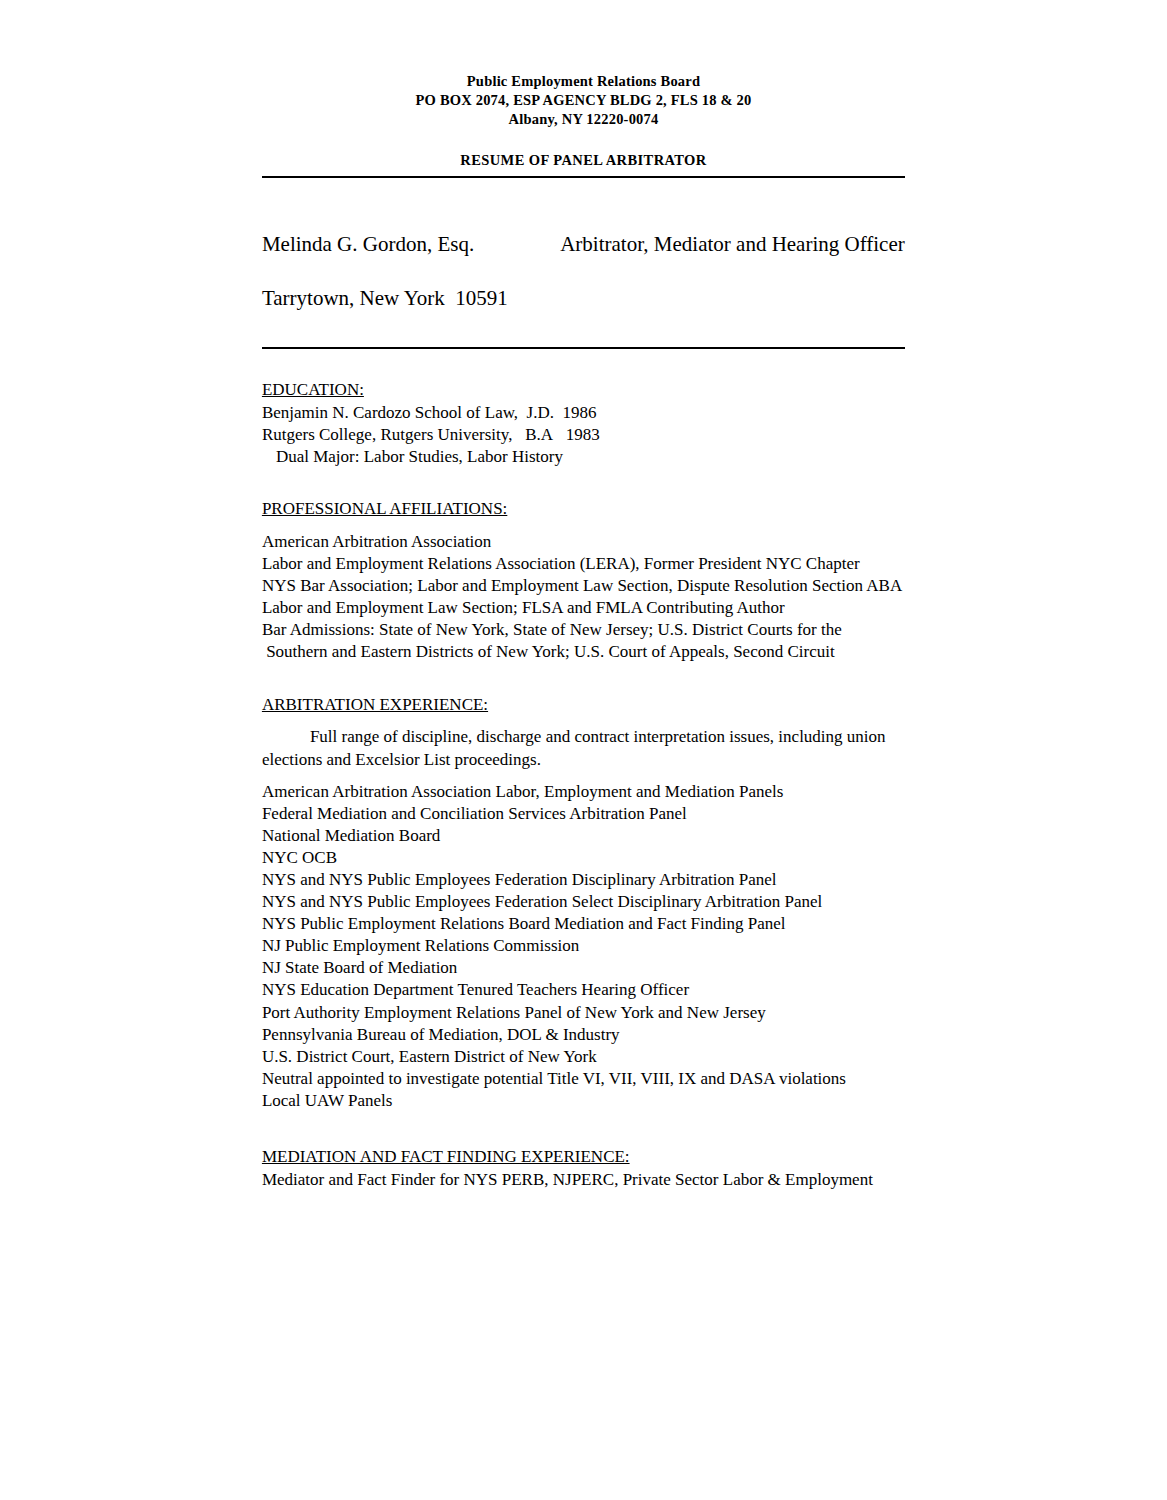Public Employment Relations Board
PO BOX 2074, ESP AGENCY BLDG 2, FLS 18 & 20
Albany, NY 12220-0074
RESUME OF PANEL ARBITRATOR
Melinda G. Gordon, Esq. Arbitrator, Mediator and Hearing Officer
Tarrytown, New York 10591
EDUCATION:
Benjamin N. Cardozo School of Law, J.D. 1986
Rutgers College, Rutgers University, B.A 1983
Dual Major: Labor Studies, Labor History
PROFESSIONAL AFFILIATIONS:
American Arbitration Association
Labor and Employment Relations Association (LERA), Former President NYC Chapter
NYS Bar Association; Labor and Employment Law Section, Dispute Resolution Section ABA
Labor and Employment Law Section; FLSA and FMLA Contributing Author
Bar Admissions: State of New York, State of New Jersey; U.S. District Courts for the
Southern and Eastern Districts of New York; U.S. Court of Appeals, Second Circuit
ARBITRATION EXPERIENCE:
Full range of discipline, discharge and contract interpretation issues, including union
elections and Excelsior List proceedings.
American Arbitration Association Labor, Employment and Mediation Panels
Federal Mediation and Conciliation Services Arbitration Panel
National Mediation Board
NYC OCB
NYS and NYS Public Employees Federation Disciplinary Arbitration Panel
NYS and NYS Public Employees Federation Select Disciplinary Arbitration Panel
NYS Public Employment Relations Board Mediation and Fact Finding Panel
NJ Public Employment Relations Commission
NJ State Board of Mediation
NYS Education Department Tenured Teachers Hearing Officer
Port Authority Employment Relations Panel of New York and New Jersey
Pennsylvania Bureau of Mediation, DOL & Industry
U.S. District Court, Eastern District of New York
Neutral appointed to investigate potential Title VI, VII, VIII, IX and DASA violations
Local UAW Panels
MEDIATION AND FACT FINDING EXPERIENCE:
Mediator and Fact Finder for NYS PERB, NJPERC, Private Sector Labor & Employment